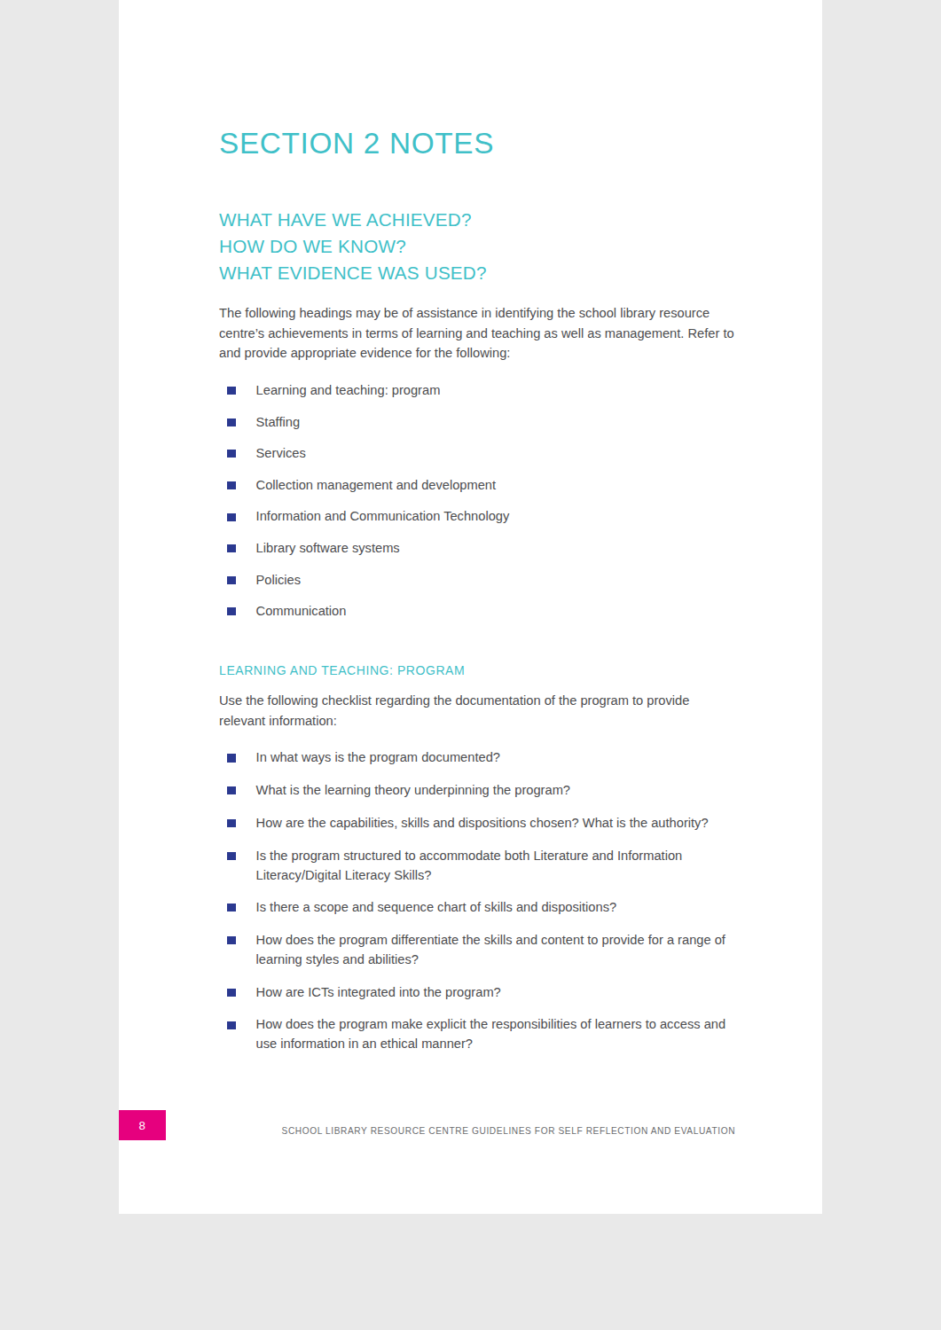SECTION 2 NOTES
WHAT HAVE WE ACHIEVED?
HOW DO WE KNOW?
WHAT EVIDENCE WAS USED?
The following headings may be of assistance in identifying the school library resource centre’s achievements in terms of learning and teaching as well as management. Refer to and provide appropriate evidence for the following:
Learning and teaching: program
Staffing
Services
Collection management and development
Information and Communication Technology
Library software systems
Policies
Communication
Learning and teaching: program
Use the following checklist regarding the documentation of the program to provide relevant information:
In what ways is the program documented?
What is the learning theory underpinning the program?
How are the capabilities, skills and dispositions chosen? What is the authority?
Is the program structured to accommodate both Literature and Information Literacy/Digital Literacy Skills?
Is there a scope and sequence chart of skills and dispositions?
How does the program differentiate the skills and content to provide for a range of learning styles and abilities?
How are ICTs integrated into the program?
How does the program make explicit the responsibilities of learners to access and use information in an ethical manner?
8
School Library Resource Centre Guidelines for Self Reflection and Evaluation